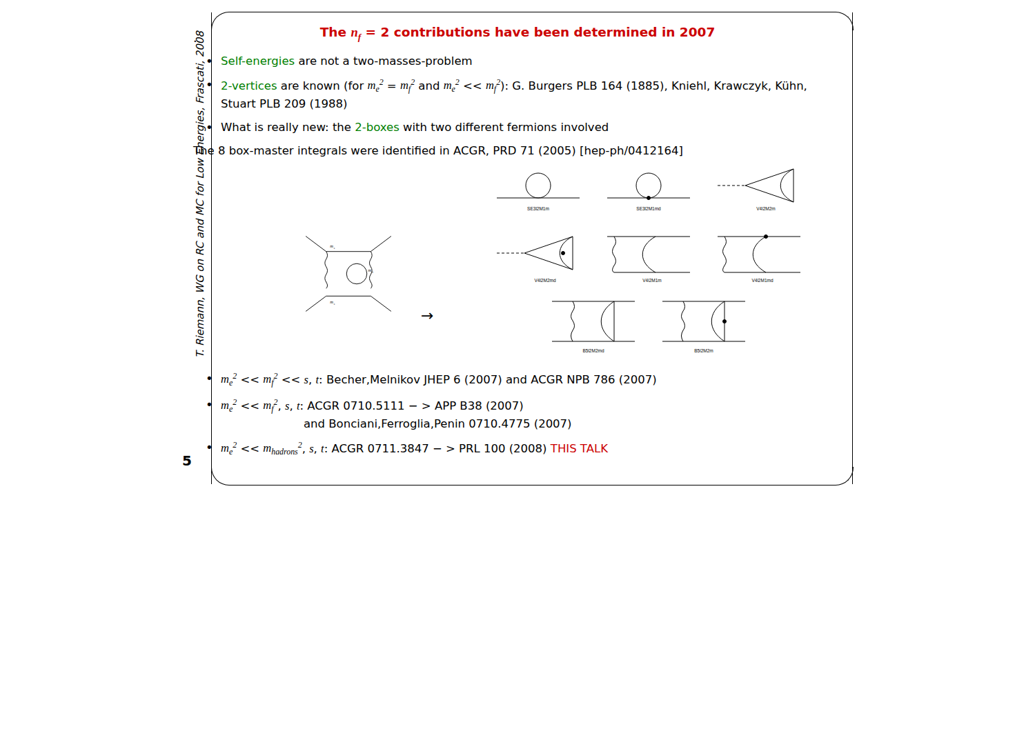T. Riemann, WG on RC and MC for Low Energies, Frascati, 2008
5
.
The nf = 2 contributions have been determined in 2007
Self-energies are not a two-masses-problem
2-vertices are known (for me2 = mf2 and me2 << mf2): G. Burgers PLB 164 (1885), Kniehl, Krawczyk, Kühn, Stuart PLB 209 (1988)
What is really new: the 2-boxes with two different fermions involved
The 8 box-master integrals were identified in ACGR, PRD 71 (2005) [hep-ph/0412164]
m e m e m f
→
SE3l2M1m SE3l2M1md V4l2M2m V4l2M2md V4l2M1m V4l2M1md B5l2M2md B5l2M2m
me2 << mf2 << s, t: Becher,Melnikov JHEP 6 (2007) and ACGR NPB 786 (2007)
me2 << mf2, s, t: ACGR 0710.5111 − > APP B38 (2007) and Bonciani,Ferroglia,Penin 0710.4775 (2007)
me2 << mhadrons2, s, t: ACGR 0711.3847 − > PRL 100 (2008) THIS TALK